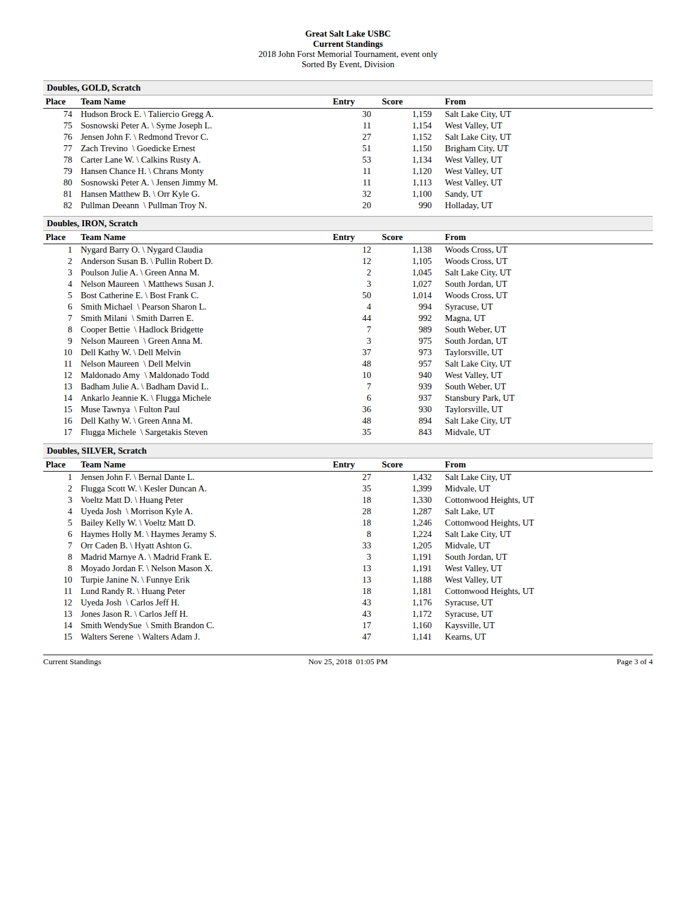Great Salt Lake USBC
Current Standings
2018 John Forst Memorial Tournament, event only
Sorted By Event, Division
Doubles, GOLD, Scratch
| Place | Team Name | Entry | Score | From |
| --- | --- | --- | --- | --- |
| 74 | Hudson Brock E. \ Taliercio Gregg A. | 30 | 1,159 | Salt Lake City, UT |
| 75 | Sosnowski Peter A. \ Syme Joseph L. | 11 | 1,154 | West Valley, UT |
| 76 | Jensen John F. \ Redmond Trevor C. | 27 | 1,152 | Salt Lake City, UT |
| 77 | Zach Trevino \ Goedicke Ernest | 51 | 1,150 | Brigham City, UT |
| 78 | Carter Lane W. \ Calkins Rusty A. | 53 | 1,134 | West Valley, UT |
| 79 | Hansen Chance H. \ Chrans Monty | 11 | 1,120 | West Valley, UT |
| 80 | Sosnowski Peter A. \ Jensen Jimmy M. | 11 | 1,113 | West Valley, UT |
| 81 | Hansen Matthew B. \ Orr Kyle G. | 32 | 1,100 | Sandy, UT |
| 82 | Pullman Deeann \ Pullman Troy N. | 20 | 990 | Holladay, UT |
Doubles, IRON, Scratch
| Place | Team Name | Entry | Score | From |
| --- | --- | --- | --- | --- |
| 1 | Nygard Barry O. \ Nygard Claudia | 12 | 1,138 | Woods Cross, UT |
| 2 | Anderson Susan B. \ Pullin Robert D. | 12 | 1,105 | Woods Cross, UT |
| 3 | Poulson Julie A. \ Green Anna M. | 2 | 1,045 | Salt Lake City, UT |
| 4 | Nelson Maureen \ Matthews Susan J. | 3 | 1,027 | South Jordan, UT |
| 5 | Bost Catherine E. \ Bost Frank C. | 50 | 1,014 | Woods Cross, UT |
| 6 | Smith Michael \ Pearson Sharon L. | 4 | 994 | Syracuse, UT |
| 7 | Smith Milani \ Smith Darren E. | 44 | 992 | Magna, UT |
| 8 | Cooper Bettie \ Hadlock Bridgette | 7 | 989 | South Weber, UT |
| 9 | Nelson Maureen \ Green Anna M. | 3 | 975 | South Jordan, UT |
| 10 | Dell Kathy W. \ Dell Melvin | 37 | 973 | Taylorsville, UT |
| 11 | Nelson Maureen \ Dell Melvin | 48 | 957 | Salt Lake City, UT |
| 12 | Maldonado Amy \ Maldonado Todd | 10 | 940 | West Valley, UT |
| 13 | Badham Julie A. \ Badham David L. | 7 | 939 | South Weber, UT |
| 14 | Ankarlo Jeannie K. \ Flugga Michele | 6 | 937 | Stansbury Park, UT |
| 15 | Muse Tawnya \ Fulton Paul | 36 | 930 | Taylorsville, UT |
| 16 | Dell Kathy W. \ Green Anna M. | 48 | 894 | Salt Lake City, UT |
| 17 | Flugga Michele \ Sargetakis Steven | 35 | 843 | Midvale, UT |
Doubles, SILVER, Scratch
| Place | Team Name | Entry | Score | From |
| --- | --- | --- | --- | --- |
| 1 | Jensen John F. \ Bernal Dante L. | 27 | 1,432 | Salt Lake City, UT |
| 2 | Flugga Scott W. \ Kesler Duncan A. | 35 | 1,399 | Midvale, UT |
| 3 | Voeltz Matt D. \ Huang Peter | 18 | 1,330 | Cottonwood Heights, UT |
| 4 | Uyeda Josh \ Morrison Kyle A. | 28 | 1,287 | Salt Lake, UT |
| 5 | Bailey Kelly W. \ Voeltz Matt D. | 18 | 1,246 | Cottonwood Heights, UT |
| 6 | Haymes Holly M. \ Haymes Jeramy S. | 8 | 1,224 | Salt Lake City, UT |
| 7 | Orr Caden B. \ Hyatt Ashton G. | 33 | 1,205 | Midvale, UT |
| 8 | Madrid Marnye A. \ Madrid Frank E. | 3 | 1,191 | South Jordan, UT |
| 8 | Moyado Jordan F. \ Nelson Mason X. | 13 | 1,191 | West Valley, UT |
| 10 | Turpie Janine N. \ Funnye Erik | 13 | 1,188 | West Valley, UT |
| 11 | Lund Randy R. \ Huang Peter | 18 | 1,181 | Cottonwood Heights, UT |
| 12 | Uyeda Josh \ Carlos Jeff H. | 43 | 1,176 | Syracuse, UT |
| 13 | Jones Jason R. \ Carlos Jeff H. | 43 | 1,172 | Syracuse, UT |
| 14 | Smith WendySue \ Smith Brandon C. | 17 | 1,160 | Kaysville, UT |
| 15 | Walters Serene \ Walters Adam J. | 47 | 1,141 | Kearns, UT |
Current Standings
Nov 25, 2018 01:05 PM
Page 3 of 4